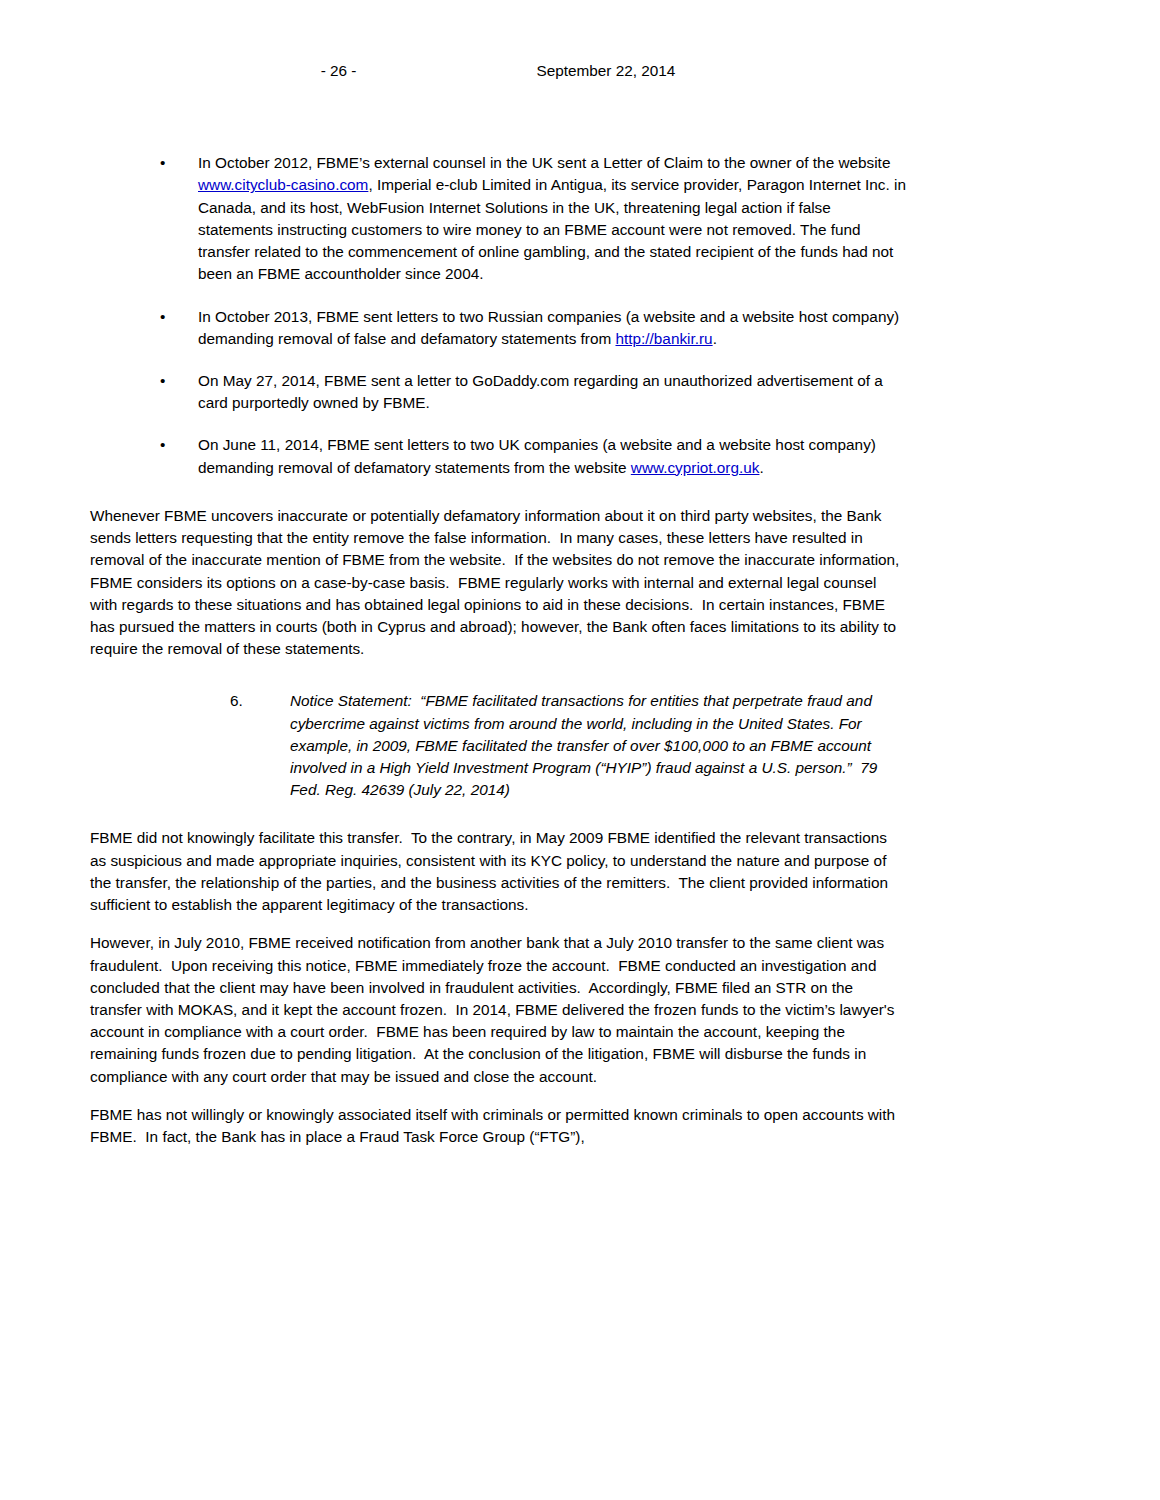- 26 - September 22, 2014
In October 2012, FBME’s external counsel in the UK sent a Letter of Claim to the owner of the website www.cityclub-casino.com, Imperial e-club Limited in Antigua, its service provider, Paragon Internet Inc. in Canada, and its host, WebFusion Internet Solutions in the UK, threatening legal action if false statements instructing customers to wire money to an FBME account were not removed. The fund transfer related to the commencement of online gambling, and the stated recipient of the funds had not been an FBME accountholder since 2004.
In October 2013, FBME sent letters to two Russian companies (a website and a website host company) demanding removal of false and defamatory statements from http://bankir.ru.
On May 27, 2014, FBME sent a letter to GoDaddy.com regarding an unauthorized advertisement of a card purportedly owned by FBME.
On June 11, 2014, FBME sent letters to two UK companies (a website and a website host company) demanding removal of defamatory statements from the website www.cypriot.org.uk.
Whenever FBME uncovers inaccurate or potentially defamatory information about it on third party websites, the Bank sends letters requesting that the entity remove the false information. In many cases, these letters have resulted in removal of the inaccurate mention of FBME from the website. If the websites do not remove the inaccurate information, FBME considers its options on a case-by-case basis. FBME regularly works with internal and external legal counsel with regards to these situations and has obtained legal opinions to aid in these decisions. In certain instances, FBME has pursued the matters in courts (both in Cyprus and abroad); however, the Bank often faces limitations to its ability to require the removal of these statements.
6.
Notice Statement: “FBME facilitated transactions for entities that perpetrate fraud and cybercrime against victims from around the world, including in the United States. For example, in 2009, FBME facilitated the transfer of over $100,000 to an FBME account involved in a High Yield Investment Program (“HYIP”) fraud against a U.S. person.” 79 Fed. Reg. 42639 (July 22, 2014)
FBME did not knowingly facilitate this transfer. To the contrary, in May 2009 FBME identified the relevant transactions as suspicious and made appropriate inquiries, consistent with its KYC policy, to understand the nature and purpose of the transfer, the relationship of the parties, and the business activities of the remitters. The client provided information sufficient to establish the apparent legitimacy of the transactions.
However, in July 2010, FBME received notification from another bank that a July 2010 transfer to the same client was fraudulent. Upon receiving this notice, FBME immediately froze the account. FBME conducted an investigation and concluded that the client may have been involved in fraudulent activities. Accordingly, FBME filed an STR on the transfer with MOKAS, and it kept the account frozen. In 2014, FBME delivered the frozen funds to the victim’s lawyer's account in compliance with a court order. FBME has been required by law to maintain the account, keeping the remaining funds frozen due to pending litigation. At the conclusion of the litigation, FBME will disburse the funds in compliance with any court order that may be issued and close the account.
FBME has not willingly or knowingly associated itself with criminals or permitted known criminals to open accounts with FBME. In fact, the Bank has in place a Fraud Task Force Group (“FTG”),